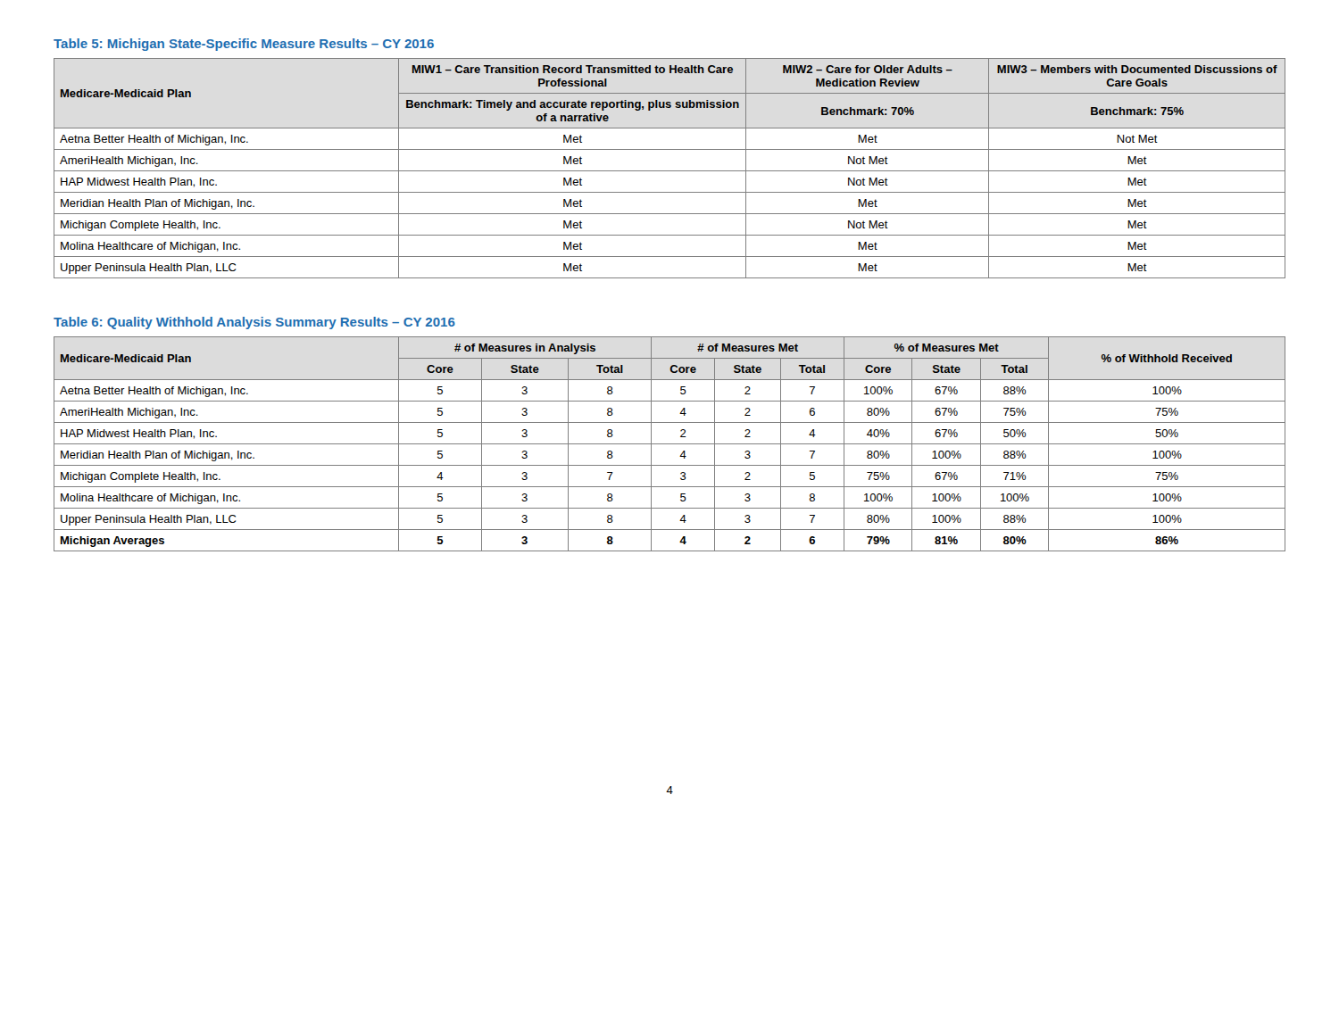Table 5: Michigan State-Specific Measure Results – CY 2016
| Medicare-Medicaid Plan | MIW1 – Care Transition Record Transmitted to Health Care Professional | MIW2 – Care for Older Adults – Medication Review | MIW3 – Members with Documented Discussions of Care Goals |
| --- | --- | --- | --- |
| Benchmark: Timely and accurate reporting, plus submission of a narrative | Benchmark: 70% | Benchmark: 75% |
| Aetna Better Health of Michigan, Inc. | Met | Met | Not Met |
| AmeriHealth Michigan, Inc. | Met | Not Met | Met |
| HAP Midwest Health Plan, Inc. | Met | Not Met | Met |
| Meridian Health Plan of Michigan, Inc. | Met | Met | Met |
| Michigan Complete Health, Inc. | Met | Not Met | Met |
| Molina Healthcare of Michigan, Inc. | Met | Met | Met |
| Upper Peninsula Health Plan, LLC | Met | Met | Met |
Table 6: Quality Withhold Analysis Summary Results – CY 2016
| Medicare-Medicaid Plan | # of Measures in Analysis | # of Measures Met | % of Measures Met | % of Withhold Received |
| --- | --- | --- | --- | --- |
| Core | State | Total | Core | State | Total | Core | State | Total |
| Aetna Better Health of Michigan, Inc. | 5 | 3 | 8 | 5 | 2 | 7 | 100% | 67% | 88% | 100% |
| AmeriHealth Michigan, Inc. | 5 | 3 | 8 | 4 | 2 | 6 | 80% | 67% | 75% | 75% |
| HAP Midwest Health Plan, Inc. | 5 | 3 | 8 | 2 | 2 | 4 | 40% | 67% | 50% | 50% |
| Meridian Health Plan of Michigan, Inc. | 5 | 3 | 8 | 4 | 3 | 7 | 80% | 100% | 88% | 100% |
| Michigan Complete Health, Inc. | 4 | 3 | 7 | 3 | 2 | 5 | 75% | 67% | 71% | 75% |
| Molina Healthcare of Michigan, Inc. | 5 | 3 | 8 | 5 | 3 | 8 | 100% | 100% | 100% | 100% |
| Upper Peninsula Health Plan, LLC | 5 | 3 | 8 | 4 | 3 | 7 | 80% | 100% | 88% | 100% |
| Michigan Averages | 5 | 3 | 8 | 4 | 2 | 6 | 79% | 81% | 80% | 86% |
4